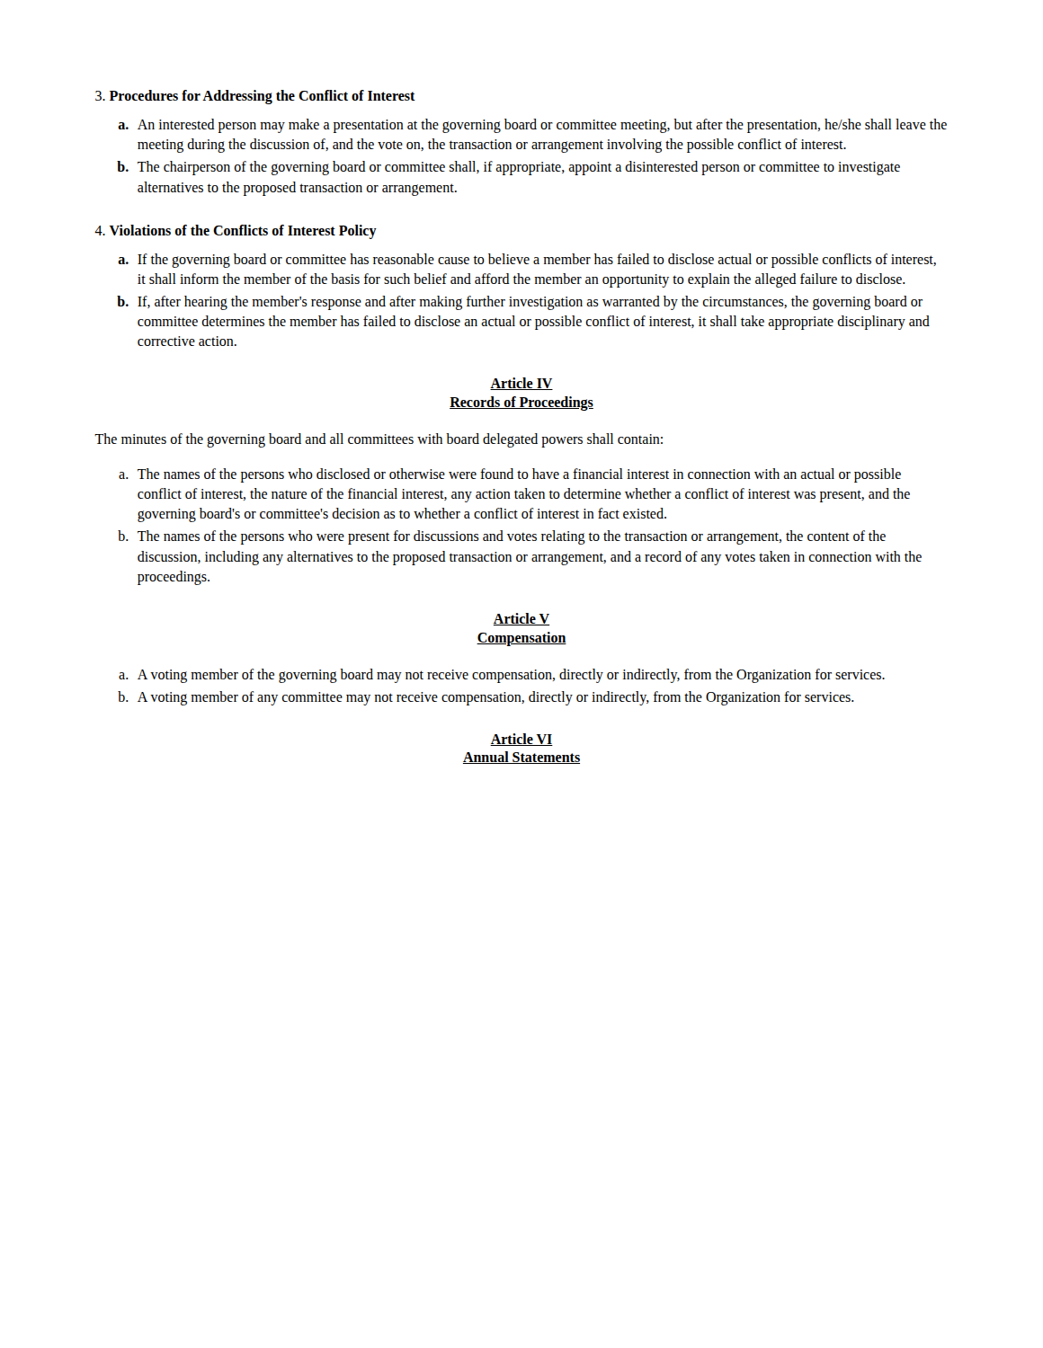3. Procedures for Addressing the Conflict of Interest
An interested person may make a presentation at the governing board or committee meeting, but after the presentation, he/she shall leave the meeting during the discussion of, and the vote on, the transaction or arrangement involving the possible conflict of interest.
The chairperson of the governing board or committee shall, if appropriate, appoint a disinterested person or committee to investigate alternatives to the proposed transaction or arrangement.
4. Violations of the Conflicts of Interest Policy
If the governing board or committee has reasonable cause to believe a member has failed to disclose actual or possible conflicts of interest, it shall inform the member of the basis for such belief and afford the member an opportunity to explain the alleged failure to disclose.
If, after hearing the member's response and after making further investigation as warranted by the circumstances, the governing board or committee determines the member has failed to disclose an actual or possible conflict of interest, it shall take appropriate disciplinary and corrective action.
Article IV
Records of Proceedings
The minutes of the governing board and all committees with board delegated powers shall contain:
The names of the persons who disclosed or otherwise were found to have a financial interest in connection with an actual or possible conflict of interest, the nature of the financial interest, any action taken to determine whether a conflict of interest was present, and the governing board's or committee's decision as to whether a conflict of interest in fact existed.
The names of the persons who were present for discussions and votes relating to the transaction or arrangement, the content of the discussion, including any alternatives to the proposed transaction or arrangement, and a record of any votes taken in connection with the proceedings.
Article V
Compensation
A voting member of the governing board may not receive compensation, directly or indirectly, from the Organization for services.
A voting member of any committee may not receive compensation, directly or indirectly, from the Organization for services.
Article VI
Annual Statements